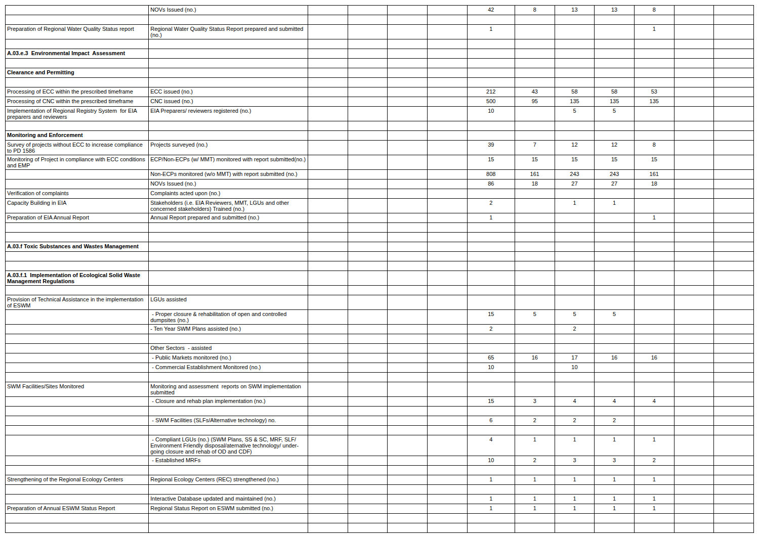| | NOVs Issued (no.) | | | | | 42 | 8 | 13 | 13 | 8 | | |
| Preparation of Regional Water Quality Status report | Regional Water Quality Status Report prepared and submitted (no.) | | | | | 1 | | | | 1 | | |
| A.03.e.3 Environmental Impact Assessment | | | | | | | | | | | | |
| Clearance and Permitting | | | | | | | | | | | | |
| Processing of ECC within the prescribed timeframe | ECC issued (no.) | | | | | 212 | 43 | 58 | 58 | 53 | | |
| Processing of CNC within the prescribed timeframe | CNC issued (no.) | | | | | 500 | 95 | 135 | 135 | 135 | | |
| Implementation of Regional Registry System for EIA preparers and reviewers | EIA Preparers/ reviewers registered (no.) | | | | | 10 | | 5 | 5 | | | |
| Monitoring and Enforcement | | | | | | | | | | | | |
| Survey of projects without ECC to increase compliance to PD 1586 | Projects surveyed (no.) | | | | | 39 | 7 | 12 | 12 | 8 | | |
| Monitoring of Project in compliance with ECC conditions and EMP | ECP/Non-ECPs (w/ MMT) monitored with report submitted(no.) | | | | | 15 | 15 | 15 | 15 | 15 | | |
| | Non-ECPs monitored (w/o MMT) with report submitted (no.) | | | | | 808 | 161 | 243 | 243 | 161 | | |
| | NOVs Issued (no.) | | | | | 86 | 18 | 27 | 27 | 18 | | |
| Verification of complaints | Complaints acted upon (no.) | | | | | | | | | | | |
| Capacity Building in EIA | Stakeholders (i.e. EIA Reviewers, MMT, LGUs and other concerned stakeholders) Trained (no.) | | | | | 2 | | 1 | 1 | | | |
| Preparation of EIA Annual Report | Annual Report prepared and submitted (no.) | | | | | 1 | | | | 1 | | |
| A.03.f Toxic Substances and Wastes Management | | | | | | | | | | | | |
| A.03.f.1 Implementation of Ecological Solid Waste Management Regulations | | | | | | | | | | | | |
| Provision of Technical Assistance in the implementation of ESWM | LGUs assisted | | | | | | | | | | | |
| | - Proper closure & rehabilitation of open and controlled dumpsites (no.) | | | | | 15 | 5 | 5 | 5 | | | |
| | - Ten Year SWM Plans assisted (no.) | | | | | 2 | | 2 | | | | |
| | Other Sectors - assisted | | | | | | | | | | | |
| | - Public Markets monitored (no.) | | | | | 65 | 16 | 17 | 16 | 16 | | |
| | - Commercial Establishment Monitored (no.) | | | | | 10 | | 10 | | | | |
| SWM Facilities/Sites Monitored | Monitoring and assessment reports on SWM implementation submitted | | | | | | | | | | | |
| | - Closure and rehab plan implementation (no.) | | | | | 15 | 3 | 4 | 4 | 4 | | |
| | - SWM Facilities (SLFs/Alternative technology) no. | | | | | 6 | 2 | 2 | 2 | | | |
| | - Compliant LGUs (no.) (SWM Plans, SS & SC, MRF, SLF/ Environment Friendly disposal/aternative technology/ under-going closure and rehab of OD and CDF) | | | | | 4 | 1 | 1 | 1 | 1 | | |
| | - Established MRFs | | | | | 10 | 2 | 3 | 3 | 2 | | |
| Strengthening of the Regional Ecology Centers | Regional Ecology Centers (REC) strengthened (no.) | | | | | 1 | 1 | 1 | 1 | 1 | | |
| | Interactive Database updated and maintained (no.) | | | | | 1 | 1 | 1 | 1 | 1 | | |
| Preparation of Annual ESWM Status Report | Regional Status Report on ESWM submitted (no.) | | | | | 1 | 1 | 1 | 1 | 1 | | |